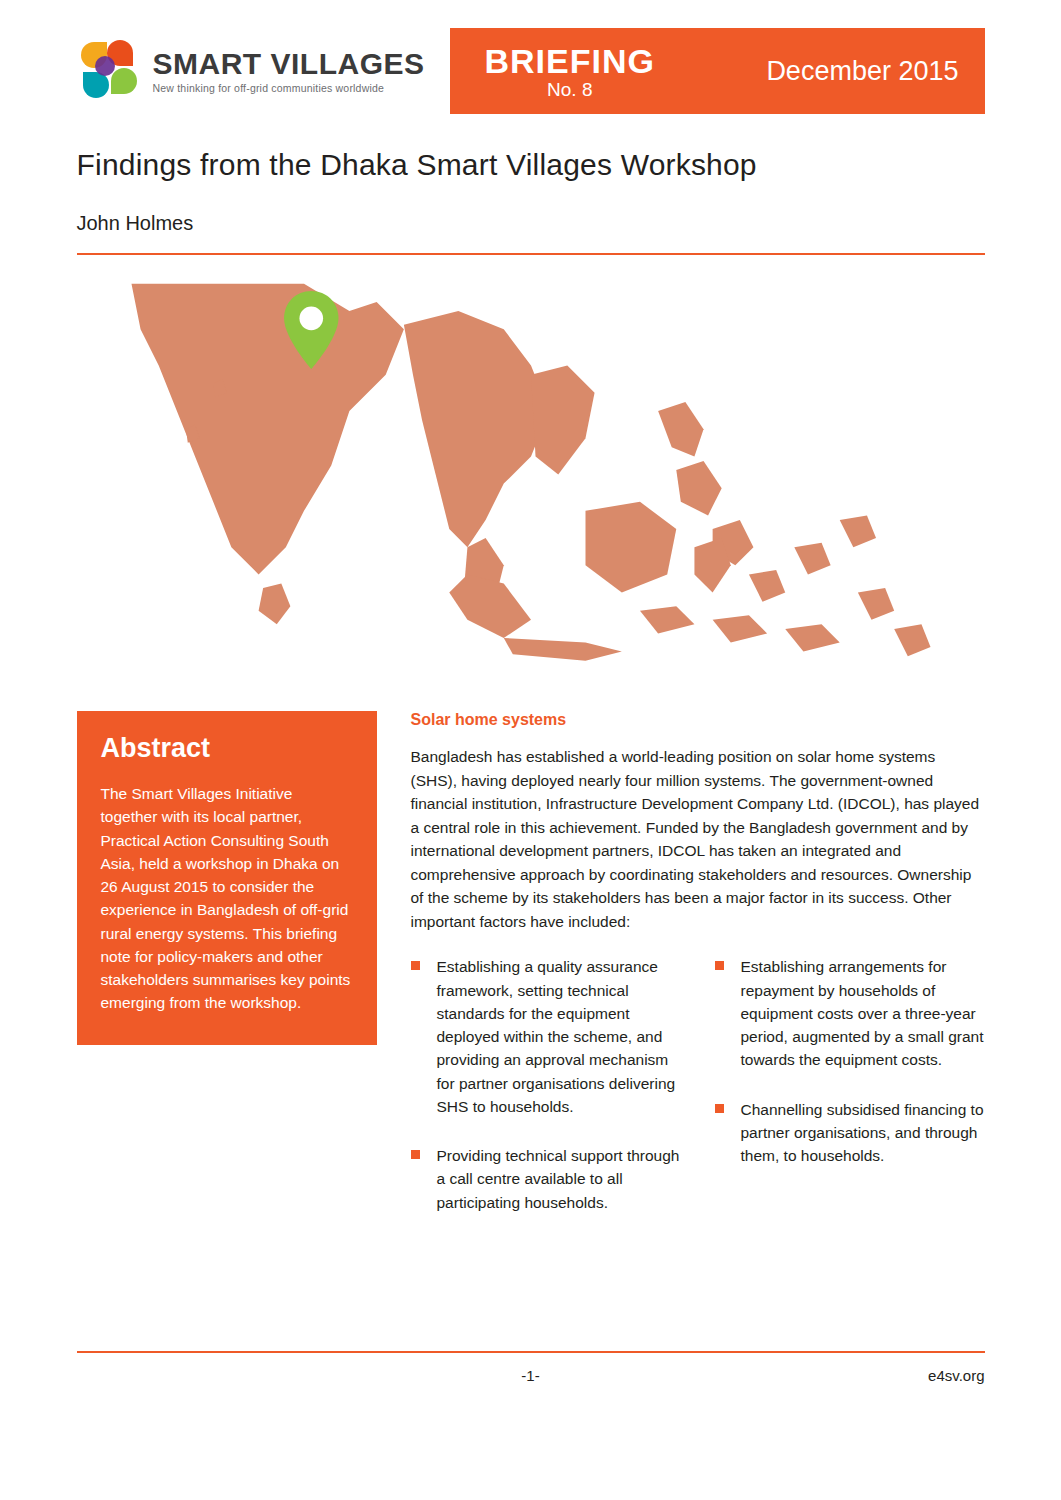SMART VILLAGES New thinking for off-grid communities worldwide
BRIEFING No. 8
December 2015
Findings from the Dhaka Smart Villages Workshop
John Holmes
Abstract
The Smart Villages Initiative together with its local partner, Practical Action Consulting South Asia, held a workshop in Dhaka on 26 August 2015 to consider the experience in Bangladesh of off-grid rural energy systems. This briefing note for policy-makers and other stakeholders summarises key points emerging from the workshop.
Solar home systems
Bangladesh has established a world-leading position on solar home systems (SHS), having deployed nearly four million systems. The government-owned financial institution, Infrastructure Development Company Ltd. (IDCOL), has played a central role in this achievement. Funded by the Bangladesh government and by international development partners, IDCOL has taken an integrated and comprehensive approach by coordinating stakeholders and resources. Ownership of the scheme by its stakeholders has been a major factor in its success. Other important factors have included:
Establishing a quality assurance framework, setting technical standards for the equipment deployed within the scheme, and providing an approval mechanism for partner organisations delivering SHS to households.
Providing technical support through a call centre available to all participating households.
Establishing arrangements for repayment by households of equipment costs over a three-year period, augmented by a small grant towards the equipment costs.
Channelling subsidised financing to partner organisations, and through them, to households.
-1- e4sv.org